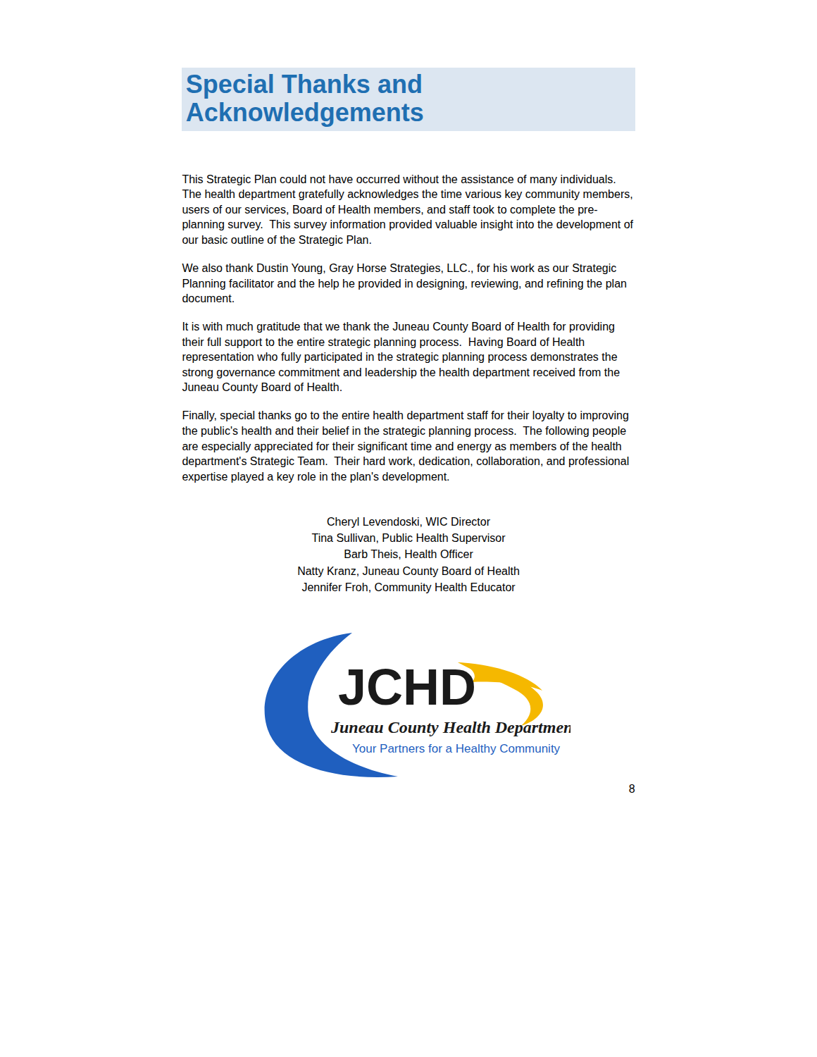Special Thanks and Acknowledgements
This Strategic Plan could not have occurred without the assistance of many individuals. The health department gratefully acknowledges the time various key community members, users of our services, Board of Health members, and staff took to complete the pre-planning survey. This survey information provided valuable insight into the development of our basic outline of the Strategic Plan.
We also thank Dustin Young, Gray Horse Strategies, LLC., for his work as our Strategic Planning facilitator and the help he provided in designing, reviewing, and refining the plan document.
It is with much gratitude that we thank the Juneau County Board of Health for providing their full support to the entire strategic planning process. Having Board of Health representation who fully participated in the strategic planning process demonstrates the strong governance commitment and leadership the health department received from the Juneau County Board of Health.
Finally, special thanks go to the entire health department staff for their loyalty to improving the public's health and their belief in the strategic planning process. The following people are especially appreciated for their significant time and energy as members of the health department's Strategic Team. Their hard work, dedication, collaboration, and professional expertise played a key role in the plan's development.
Cheryl Levendoski, WIC Director
Tina Sullivan, Public Health Supervisor
Barb Theis, Health Officer
Natty Kranz, Juneau County Board of Health
Jennifer Froh, Community Health Educator
JCHD Juneau County Health Department Your Partners for a Healthy Community
8